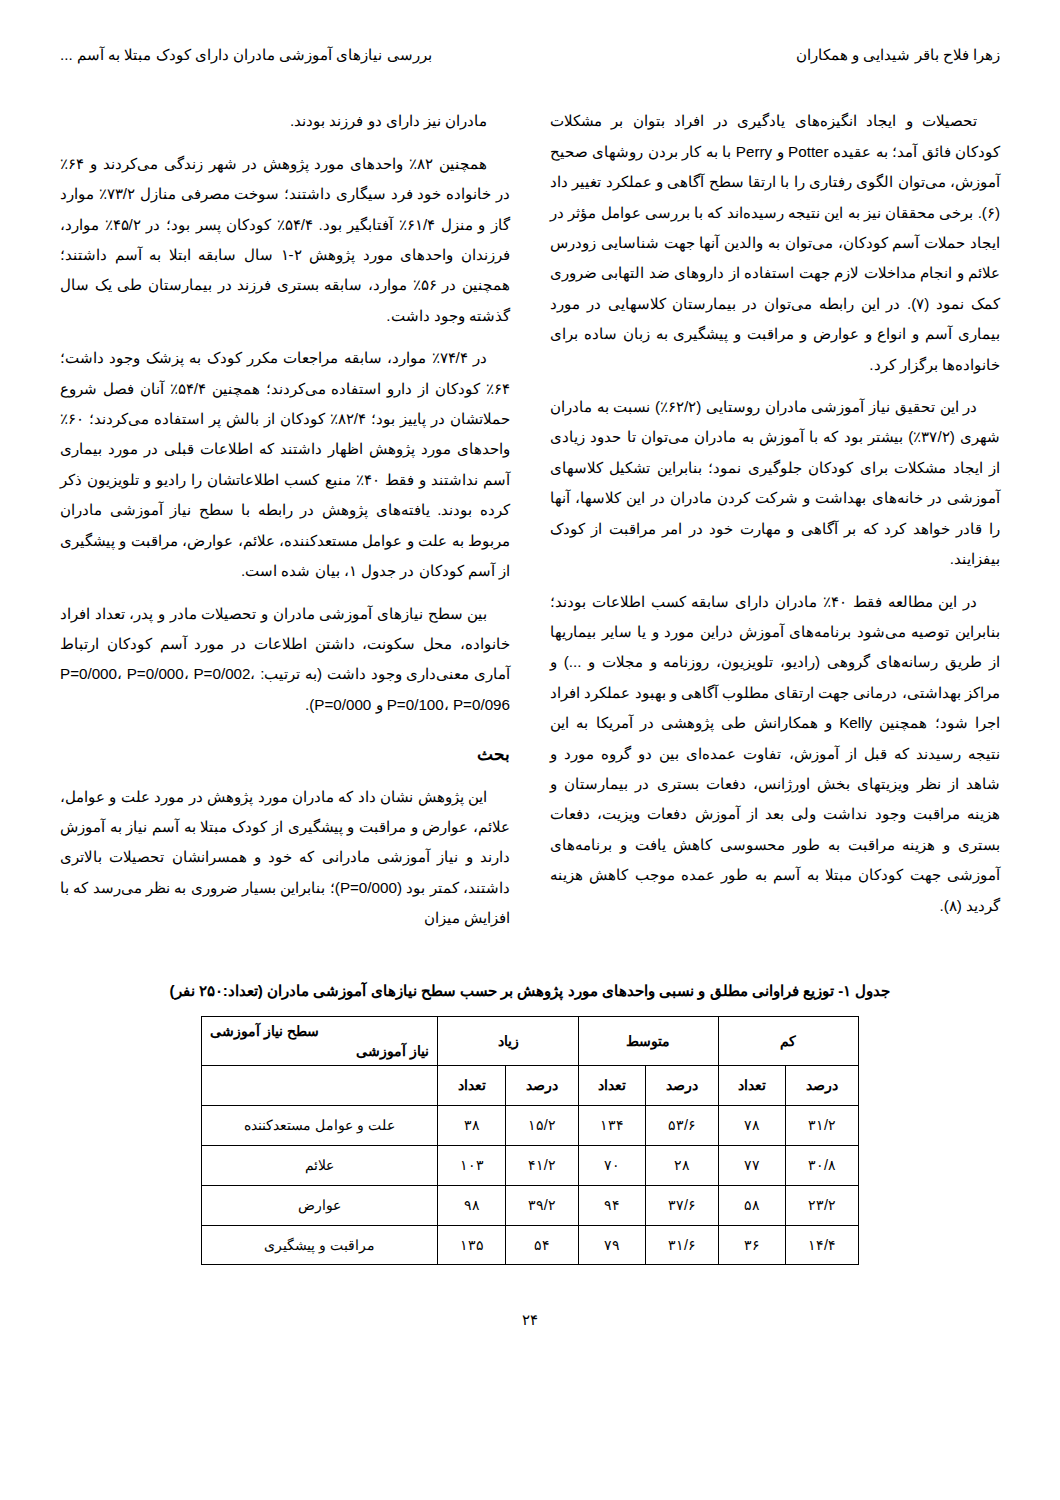زهرا فلاح باقر شیدایی و همکاران بررسی نیازهای آموزشی مادران دارای کودک مبتلا به آسم ...
تحصیلات و ایجاد انگیزه‌های یادگیری در افراد بتوان بر مشکلات کودکان فائق آمد؛ به عقیده Potter و Perry با به کار بردن روشهای صحیح آموزش، می‌توان الگوی رفتاری را با ارتقا سطح آگاهی و عملکرد تغییر داد (۶). برخی محققان نیز به این نتیجه رسیده‌اند که با بررسی عوامل مؤثر در ایجاد حملات آسم کودکان، می‌توان به والدین آنها جهت شناسایی زودرس علائم و انجام مداخلات لازم جهت استفاده از داروهای ضد التهابی ضروری کمک نمود (۷). در این رابطه می‌توان در بیمارستان کلاسهایی در مورد بیماری آسم و انواع و عوارض و مراقبت و پیشگیری به زبان ساده برای خانواده‌ها برگزار کرد.
در این تحقیق نیاز آموزشی مادران روستایی (۶۲/۲٪) نسبت به مادران شهری (۳۷/۲٪) بیشتر بود که با آموزش به مادران می‌توان تا حدود زیادی از ایجاد مشکلات برای کودکان جلوگیری نمود؛ بنابراین تشکیل کلاسهای آموزشی در خانه‌های بهداشت و شرکت کردن مادران در این کلاسها، آنها را قادر خواهد کرد که بر آگاهی و مهارت خود در امر مراقبت از کودک بیفزایند.
در این مطالعه فقط ۴۰٪ مادران دارای سابقه کسب اطلاعات بودند؛ بنابراین توصیه می‌شود برنامه‌های آموزش دراین مورد و یا سایر بیماریها از طریق رسانه‌های گروهی (رادیو، تلویزیون، روزنامه و مجلات و ...) و مراکز بهداشتی، درمانی جهت ارتقای مطلوب آگاهی و بهبود عملکرد افراد اجرا شود؛ همچنین Kelly و همکارانش طی پژوهشی در آمریکا به این نتیجه رسیدند که قبل از آموزش، تفاوت عمده‌ای بین دو گروه مورد و شاهد از نظر ویزیتهای بخش اورژانس، دفعات بستری در بیمارستان و هزینه مراقبت وجود نداشت ولی بعد از آموزش دفعات ویزیت، دفعات بستری و هزینه مراقبت به طور محسوسی کاهش یافت و برنامه‌های آموزشی جهت کودکان مبتلا به آسم به طور عمده موجب کاهش هزینه گردید (۸).
مادران نیز دارای دو فرزند بودند.
همچنین ۸۲٪ واحدهای مورد پژوهش در شهر زندگی می‌کردند و ۶۴٪ در خانواده خود فرد سیگاری داشتند؛ سوخت مصرفی منازل ۷۳/۲٪ موارد گاز و منزل ۶۱/۴٪ آفتابگیر بود. ۵۴/۴٪ کودکان پسر بود؛ در ۴۵/۲٪ موارد، فرزندان واحدهای مورد پژوهش ۲-۱ سال سابقه ابتلا به آسم داشتند؛ همچنین در ۵۶٪ موارد، سابقه بستری فرزند در بیمارستان طی یک سال گذشته وجود داشت.
در ۷۴/۴٪ موارد، سابقه مراجعات مکرر کودک به پزشک وجود داشت؛ ۶۴٪ کودکان از دارو استفاده می‌کردند؛ همچنین ۵۴/۴٪ آنان فصل شروع حملاتشان در پاییز بود؛ ۸۲/۴٪ کودکان از بالش پر استفاده می‌کردند؛ ۶۰٪ واحدهای مورد پژوهش اظهار داشتند که اطلاعات قبلی در مورد بیماری آسم نداشتند و فقط ۴۰٪ منبع کسب اطلاعاتشان را رادیو و تلویزیون ذکر کرده بودند. یافته‌های پژوهش در رابطه با سطح نیاز آموزشی مادران مربوط به علت و عوامل مستعدکننده، علائم، عوارض، مراقبت و پیشگیری از آسم کودکان در جدول ۱، بیان شده است.
بین سطح نیازهای آموزشی مادران و تحصیلات مادر و پدر، تعداد افراد خانواده، محل سکونت، داشتن اطلاعات در مورد آسم کودکان ارتباط آماری معنی‌داری وجود داشت (به ترتیب: P=0/000، P=0/000، P=0/002، P=0/100، P=0/096 و P=0/000).
بحث
این پژوهش نشان داد که مادران مورد پژوهش در مورد علت و عوامل، علائم، عوارض و مراقبت و پیشگیری از کودک مبتلا به آسم نیاز به آموزش دارند و نیاز آموزشی مادرانی که خود و همسرانشان تحصیلات بالاتری داشتند، کمتر بود (P=0/000)؛ بنابراین بسیار ضروری به نظر می‌رسد که با افزایش میزان
جدول ۱- توزیع فراوانی مطلق و نسبی واحدهای مورد پژوهش بر حسب سطح نیازهای آموزشی مادران (تعداد:۲۵۰ نفر)
| کم | متوسط | زیاد | سطح نیاز آموزشی نیاز آموزشی |
| --- | --- | --- | --- |
| درصد | تعداد | درصد | تعداد | درصد | تعداد | |
| ۳۱/۲ | ۷۸ | ۵۳/۶ | ۱۳۴ | ۱۵/۲ | ۳۸ | علت و عوامل مستعدکننده |
| ۳۰/۸ | ۷۷ | ۲۸ | ۷۰ | ۴۱/۲ | ۱۰۳ | علائم |
| ۲۳/۲ | ۵۸ | ۳۷/۶ | ۹۴ | ۳۹/۲ | ۹۸ | عوارض |
| ۱۴/۴ | ۳۶ | ۳۱/۶ | ۷۹ | ۵۴ | ۱۳۵ | مراقبت و پیشگیری |
۲۴